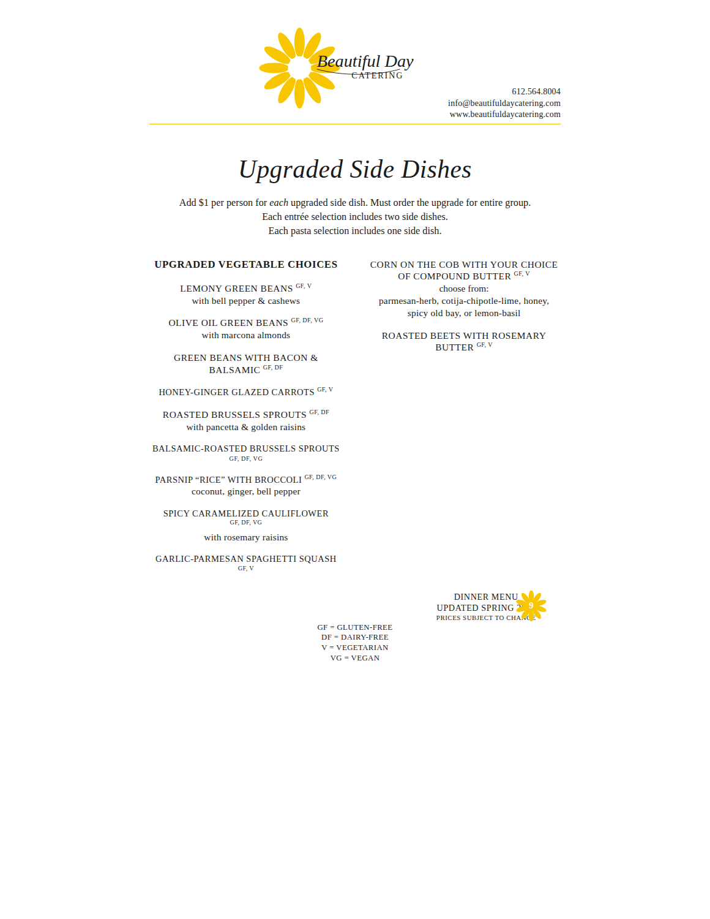Beautiful Day CATERING
612.564.8004
info@beautifuldaycatering.com
www.beautifuldaycatering.com
Upgraded Side Dishes
Add $1 per person for each upgraded side dish. Must order the upgrade for entire group.
Each entrée selection includes two side dishes.
Each pasta selection includes one side dish.
Upgraded Vegetable Choices
Lemony Green Beans GF, V
with bell pepper & cashews
Olive Oil Green Beans GF, DF, VG
with marcona almonds
Green Beans with Bacon &
Balsamic GF, DF
Honey-Ginger Glazed Carrots GF, V
Roasted Brussels Sprouts GF, DF
with pancetta & golden raisins
Balsamic-Roasted Brussels Sprouts
GF, DF, VG
Parsnip “Rice” with Broccoli GF, DF, VG
coconut, ginger, bell pepper
Spicy Caramelized Cauliflower GF, DF, VG
with rosemary raisins
Garlic-Parmesan Spaghetti Squash GF, V
Corn on the Cob with Your Choice
of Compound Butter GF, V
choose from:
parmesan-herb, cotija-chipotle-lime, honey,
spicy old bay, or lemon-basil
Roasted Beets with Rosemary
Butter GF, V
GF = GLUTEN-FREE
DF = DAIRY-FREE
V = VEGETARIAN
VG = VEGAN
DINNER MENU
UPDATED SPRING 2020
PRICES SUBJECT TO CHANGE
9